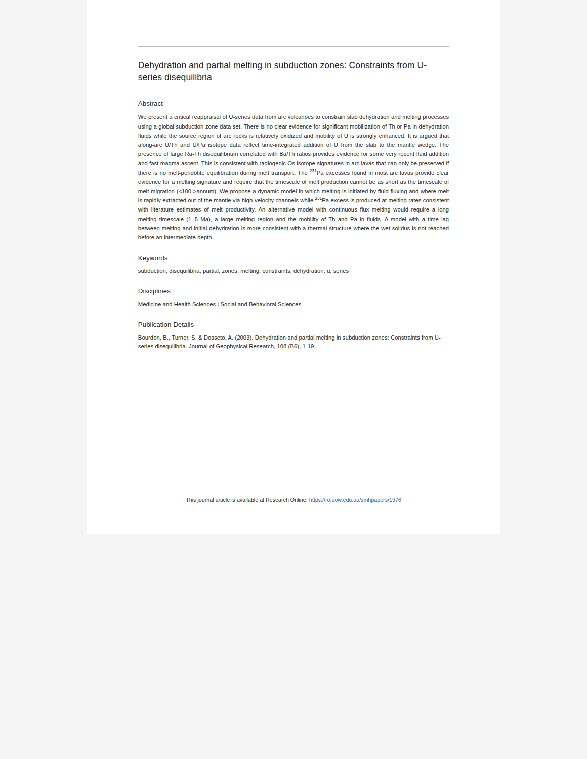Dehydration and partial melting in subduction zones: Constraints from U-series disequilibria
Abstract
We present a critical reappraisal of U-series data from arc volcanoes to constrain slab dehydration and melting processes using a global subduction zone data set. There is no clear evidence for significant mobilization of Th or Pa in dehydration fluids while the source region of arc rocks is relatively oxidized and mobility of U is strongly enhanced. It is argued that along-arc U/Th and U/Pa isotope data reflect time-integrated addition of U from the slab to the mantle wedge. The presence of large Ra-Th disequilibrium correlated with Ba/Th ratios provides evidence for some very recent fluid addition and fast magma ascent. This is consistent with radiogenic Os isotope signatures in arc lavas that can only be preserved if there is no melt-peridotite equilibration during melt transport. The 231Pa excesses found in most arc lavas provide clear evidence for a melting signature and require that the timescale of melt production cannot be as short as the timescale of melt migration (<100 >annum). We propose a dynamic model in which melting is initiated by fluid fluxing and where melt is rapidly extracted out of the mantle via high-velocity channels while 231Pa excess is produced at melting rates consistent with literature estimates of melt productivity. An alternative model with continuous flux melting would require a long melting timescale (1–5 Ma), a large melting region and the mobility of Th and Pa in fluids. A model with a time lag between melting and initial dehydration is more consistent with a thermal structure where the wet solidus is not reached before an intermediate depth.
Keywords
subduction, disequilibria, partial, zones, melting, constraints, dehydration, u, series
Disciplines
Medicine and Health Sciences | Social and Behavioral Sciences
Publication Details
Bourdon, B., Turner, S. & Dosseto, A. (2003). Dehydration and partial melting in subduction zones: Constraints from U-series disequilibria. Journal of Geophysical Research, 108 (B6), 1-19.
This journal article is available at Research Online: https://ro.uow.edu.au/smhpapers/1976